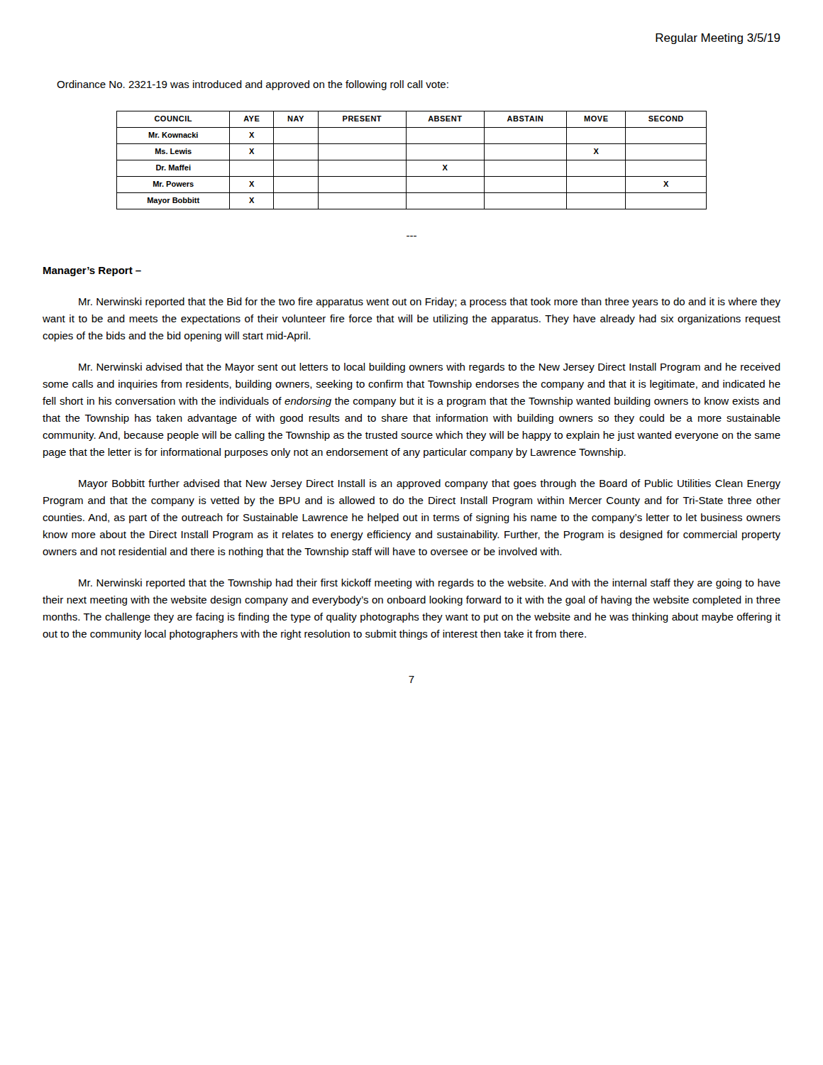Regular Meeting 3/5/19
Ordinance No. 2321-19 was introduced and approved on the following roll call vote:
| COUNCIL | AYE | NAY | PRESENT | ABSENT | ABSTAIN | MOVE | SECOND |
| --- | --- | --- | --- | --- | --- | --- | --- |
| Mr. Kownacki | X | | | | | | |
| Ms. Lewis | X | | | | | X | |
| Dr. Maffei | | | | X | | | |
| Mr. Powers | X | | | | | | X |
| Mayor Bobbitt | X | | | | | | |
---
Manager’s Report –
Mr. Nerwinski reported that the Bid for the two fire apparatus went out on Friday; a process that took more than three years to do and it is where they want it to be and meets the expectations of their volunteer fire force that will be utilizing the apparatus. They have already had six organizations request copies of the bids and the bid opening will start mid-April.
Mr. Nerwinski advised that the Mayor sent out letters to local building owners with regards to the New Jersey Direct Install Program and he received some calls and inquiries from residents, building owners, seeking to confirm that Township endorses the company and that it is legitimate, and indicated he fell short in his conversation with the individuals of endorsing the company but it is a program that the Township wanted building owners to know exists and that the Township has taken advantage of with good results and to share that information with building owners so they could be a more sustainable community. And, because people will be calling the Township as the trusted source which they will be happy to explain he just wanted everyone on the same page that the letter is for informational purposes only not an endorsement of any particular company by Lawrence Township.
Mayor Bobbitt further advised that New Jersey Direct Install is an approved company that goes through the Board of Public Utilities Clean Energy Program and that the company is vetted by the BPU and is allowed to do the Direct Install Program within Mercer County and for Tri-State three other counties. And, as part of the outreach for Sustainable Lawrence he helped out in terms of signing his name to the company’s letter to let business owners know more about the Direct Install Program as it relates to energy efficiency and sustainability. Further, the Program is designed for commercial property owners and not residential and there is nothing that the Township staff will have to oversee or be involved with.
Mr. Nerwinski reported that the Township had their first kickoff meeting with regards to the website. And with the internal staff they are going to have their next meeting with the website design company and everybody’s on onboard looking forward to it with the goal of having the website completed in three months. The challenge they are facing is finding the type of quality photographs they want to put on the website and he was thinking about maybe offering it out to the community local photographers with the right resolution to submit things of interest then take it from there.
7